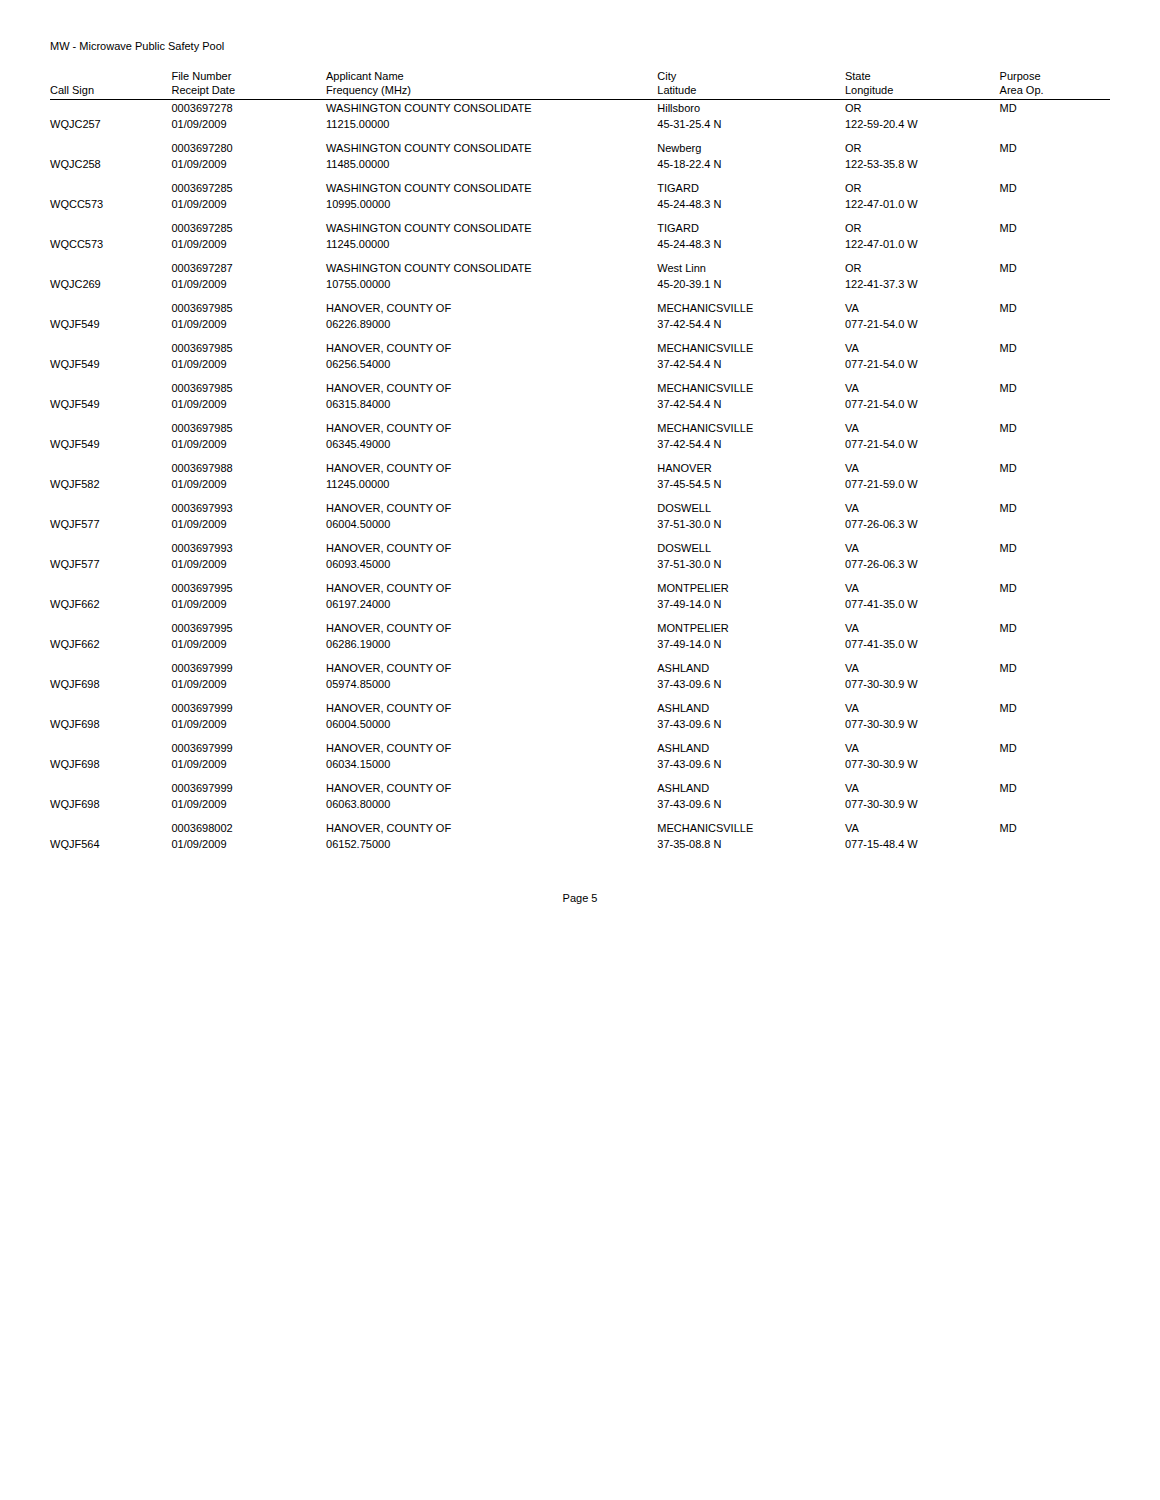MW - Microwave Public Safety Pool
| | File Number | Applicant Name | City | State | Purpose |
| --- | --- | --- | --- | --- | --- |
| Call Sign | Receipt Date | Frequency (MHz) | Latitude | Longitude | Area Op. |
| | 0003697278 | WASHINGTON COUNTY CONSOLIDATE | Hillsboro | OR | MD |
| WQJC257 | 01/09/2009 | 11215.00000 | 45-31-25.4 N | 122-59-20.4 W | |
| | 0003697280 | WASHINGTON COUNTY CONSOLIDATE | Newberg | OR | MD |
| WQJC258 | 01/09/2009 | 11485.00000 | 45-18-22.4 N | 122-53-35.8 W | |
| | 0003697285 | WASHINGTON COUNTY CONSOLIDATE | TIGARD | OR | MD |
| WQCC573 | 01/09/2009 | 10995.00000 | 45-24-48.3 N | 122-47-01.0 W | |
| | 0003697285 | WASHINGTON COUNTY CONSOLIDATE | TIGARD | OR | MD |
| WQCC573 | 01/09/2009 | 11245.00000 | 45-24-48.3 N | 122-47-01.0 W | |
| | 0003697287 | WASHINGTON COUNTY CONSOLIDATE | West Linn | OR | MD |
| WQJC269 | 01/09/2009 | 10755.00000 | 45-20-39.1 N | 122-41-37.3 W | |
| | 0003697985 | HANOVER, COUNTY OF | MECHANICSVILLE | VA | MD |
| WQJF549 | 01/09/2009 | 06226.89000 | 37-42-54.4 N | 077-21-54.0 W | |
| | 0003697985 | HANOVER, COUNTY OF | MECHANICSVILLE | VA | MD |
| WQJF549 | 01/09/2009 | 06256.54000 | 37-42-54.4 N | 077-21-54.0 W | |
| | 0003697985 | HANOVER, COUNTY OF | MECHANICSVILLE | VA | MD |
| WQJF549 | 01/09/2009 | 06315.84000 | 37-42-54.4 N | 077-21-54.0 W | |
| | 0003697985 | HANOVER, COUNTY OF | MECHANICSVILLE | VA | MD |
| WQJF549 | 01/09/2009 | 06345.49000 | 37-42-54.4 N | 077-21-54.0 W | |
| | 0003697988 | HANOVER, COUNTY OF | HANOVER | VA | MD |
| WQJF582 | 01/09/2009 | 11245.00000 | 37-45-54.5 N | 077-21-59.0 W | |
| | 0003697993 | HANOVER, COUNTY OF | DOSWELL | VA | MD |
| WQJF577 | 01/09/2009 | 06004.50000 | 37-51-30.0 N | 077-26-06.3 W | |
| | 0003697993 | HANOVER, COUNTY OF | DOSWELL | VA | MD |
| WQJF577 | 01/09/2009 | 06093.45000 | 37-51-30.0 N | 077-26-06.3 W | |
| | 0003697995 | HANOVER, COUNTY OF | MONTPELIER | VA | MD |
| WQJF662 | 01/09/2009 | 06197.24000 | 37-49-14.0 N | 077-41-35.0 W | |
| | 0003697995 | HANOVER, COUNTY OF | MONTPELIER | VA | MD |
| WQJF662 | 01/09/2009 | 06286.19000 | 37-49-14.0 N | 077-41-35.0 W | |
| | 0003697999 | HANOVER, COUNTY OF | ASHLAND | VA | MD |
| WQJF698 | 01/09/2009 | 05974.85000 | 37-43-09.6 N | 077-30-30.9 W | |
| | 0003697999 | HANOVER, COUNTY OF | ASHLAND | VA | MD |
| WQJF698 | 01/09/2009 | 06004.50000 | 37-43-09.6 N | 077-30-30.9 W | |
| | 0003697999 | HANOVER, COUNTY OF | ASHLAND | VA | MD |
| WQJF698 | 01/09/2009 | 06034.15000 | 37-43-09.6 N | 077-30-30.9 W | |
| | 0003697999 | HANOVER, COUNTY OF | ASHLAND | VA | MD |
| WQJF698 | 01/09/2009 | 06063.80000 | 37-43-09.6 N | 077-30-30.9 W | |
| | 0003698002 | HANOVER, COUNTY OF | MECHANICSVILLE | VA | MD |
| WQJF564 | 01/09/2009 | 06152.75000 | 37-35-08.8 N | 077-15-48.4 W | |
Page 5